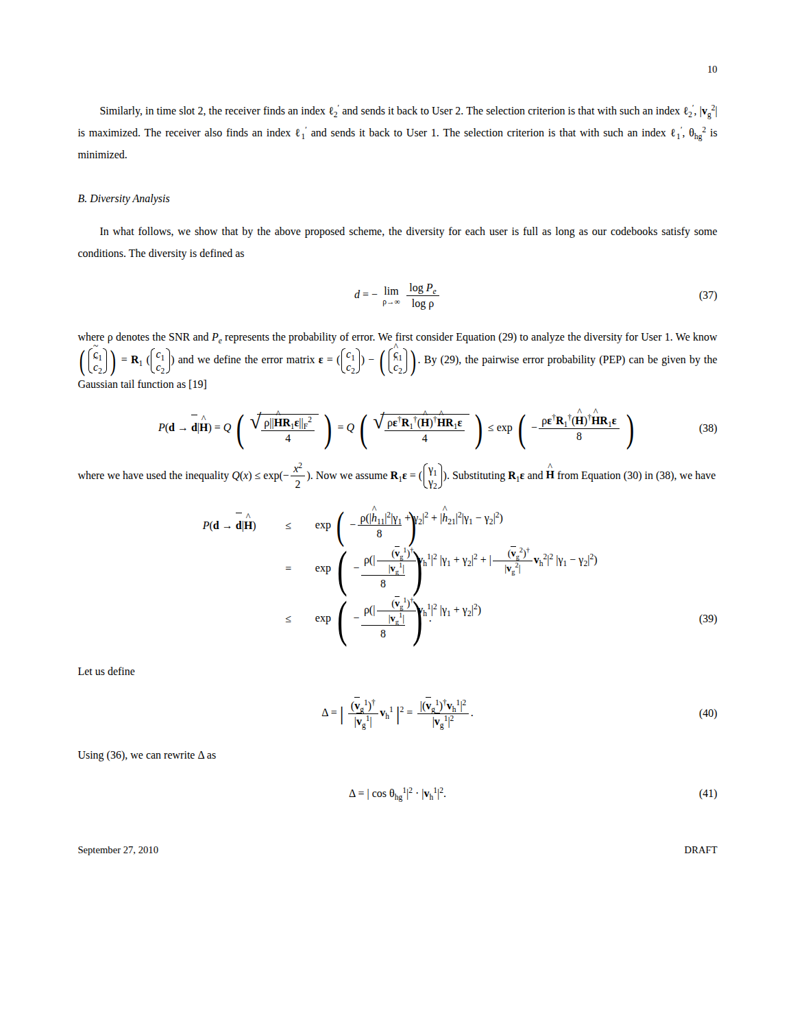10
Similarly, in time slot 2, the receiver finds an index ℓ2′ and sends it back to User 2. The selection criterion is that with such an index ℓ2′, |vg2| is maximized. The receiver also finds an index ℓ1′ and sends it back to User 1. The selection criterion is that with such an index ℓ1′, θhg2 is minimized.
B. Diversity Analysis
In what follows, we show that by the above proposed scheme, the diversity for each user is full as long as our codebooks satisfy some conditions. The diversity is defined as
d = − lim ρ→∞ log Pe log ρ
(37)
where ρ denotes the SNR and Pe represents the probability of error. We first consider Equation (29) to analyze the diversity for User 1. We know (c1 c2) = R1 (c1 c2) and we define the error matrix ε = (c1 c2) − (c1 c2). By (29), the pairwise error probability (PEP) can be given by the Gaussian tail function as [19]
P(d → d|H) = Q ( ρ||HR1ε||F24 ) = Q ( ρε†R1†(H)†HR1ε 4 ) ≤ exp ( −ρε†R1†(H)†HR1ε 8 )
(38)
where we have used the inequality Q(x) ≤ exp(−x22). Now we assume R1ε = (γ1 γ2). Substituting R1ε and H from Equation (30) in (38), we have
P(d → d|H)
≤
exp ( −ρ(|h11|2|γ1 + γ2|2 + |h21|2|γ1 − γ2|2) 8 )
=
exp ( −ρ(|(vg1)†|vg1|vh1|2 |γ1 + γ2|2 + |(vg2)†|vg2|vh2|2 |γ1 − γ2|2) 8 )
≤
exp ( −ρ(|(vg1)†|vg1|vh1|2 |γ1 + γ2|2) 8 ) .
(39)
Let us define
Δ = | (vg1)†|vg1|vh1 |2 = |(vg1)†vh1|2|vg1|2.
(40)
Using (36), we can rewrite Δ as
Δ = | cos θhg1|2 · |vh1|2.
(41)
September 27, 2010 DRAFT